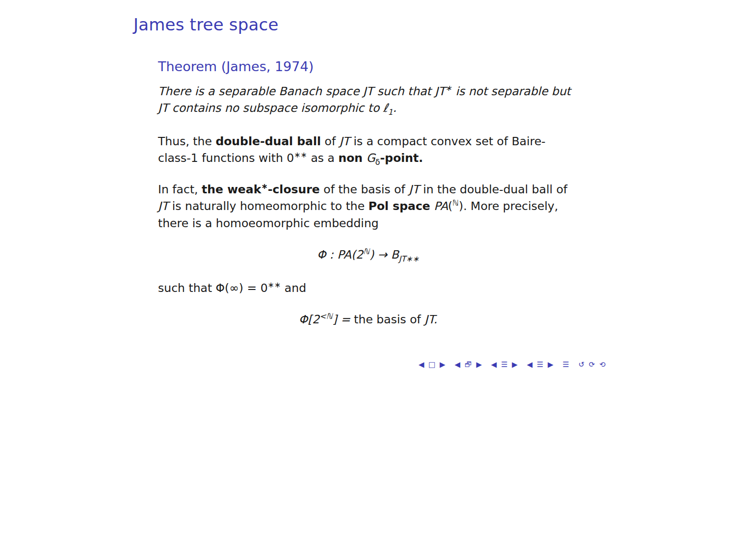James tree space
Theorem (James, 1974)
There is a separable Banach space JT such that JT∗ is not separable but JT contains no subspace isomorphic to ℓ1.
Thus, the double-dual ball of JT is a compact convex set of Baire-class-1 functions with 0∗∗ as a non Gδ-point.
In fact, the weak∗-closure of the basis of JT in the double-dual ball of JT is naturally homeomorphic to the Pol space PA(ℕ). More precisely, there is a homoeomorphic embedding
Φ : PA(2ℕ) → BJT∗∗
such that Φ(∞) = 0∗∗ and
Φ[2<ℕ] = the basis of JT.
◀ □ ▶ ◀ 🗗 ▶ ◀ ☰ ▶ ◀ ☰ ▶ ☰ ↺ ⟳ ⟲